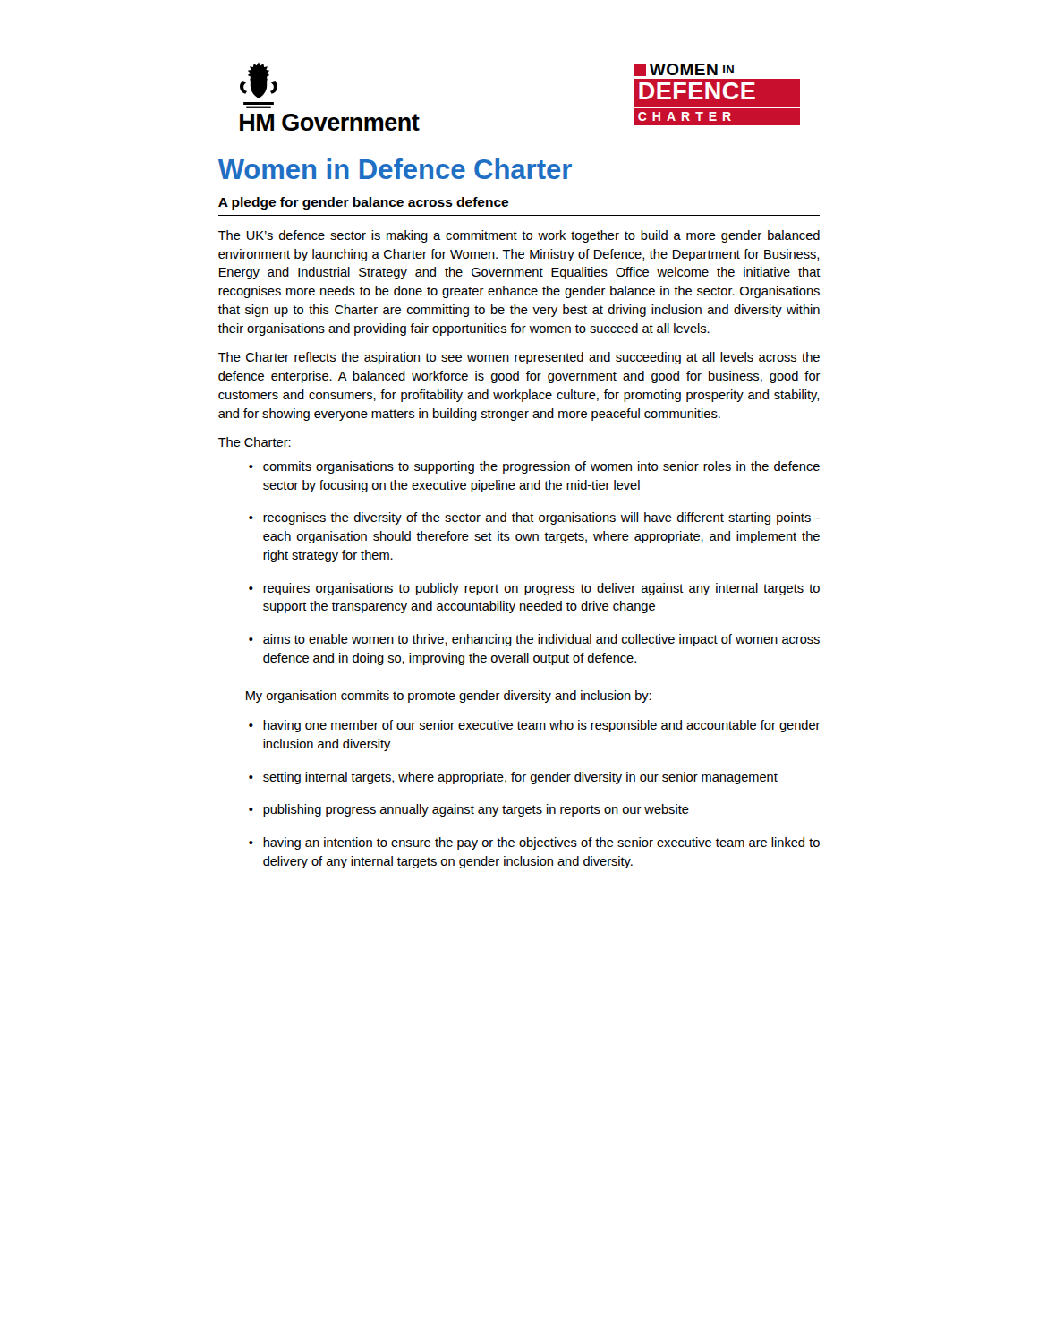HM Government
WOMENIN
DEFENCE
CHARTER
Women in Defence Charter
A pledge for gender balance across defence
The UK’s defence sector is making a commitment to work together to build a more gender balanced environment by launching a Charter for Women. The Ministry of Defence, the Department for Business, Energy and Industrial Strategy and the Government Equalities Office welcome the initiative that recognises more needs to be done to greater enhance the gender balance in the sector. Organisations that sign up to this Charter are committing to be the very best at driving inclusion and diversity within their organisations and providing fair opportunities for women to succeed at all levels.
The Charter reflects the aspiration to see women represented and succeeding at all levels across the defence enterprise. A balanced workforce is good for government and good for business, good for customers and consumers, for profitability and workplace culture, for promoting prosperity and stability, and for showing everyone matters in building stronger and more peaceful communities.
The Charter:
commits organisations to supporting the progression of women into senior roles in the defence sector by focusing on the executive pipeline and the mid-tier level
recognises the diversity of the sector and that organisations will have different starting points - each organisation should therefore set its own targets, where appropriate, and implement the right strategy for them.
requires organisations to publicly report on progress to deliver against any internal targets to support the transparency and accountability needed to drive change
aims to enable women to thrive, enhancing the individual and collective impact of women across defence and in doing so, improving the overall output of defence.
My organisation commits to promote gender diversity and inclusion by:
having one member of our senior executive team who is responsible and accountable for gender inclusion and diversity
setting internal targets, where appropriate, for gender diversity in our senior management
publishing progress annually against any targets in reports on our website
having an intention to ensure the pay or the objectives of the senior executive team are linked to delivery of any internal targets on gender inclusion and diversity.